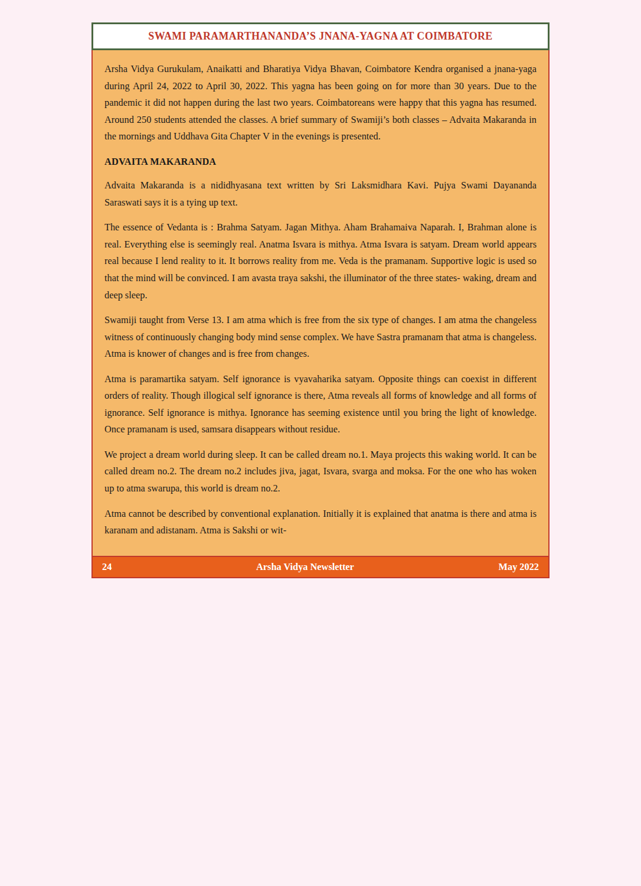SWAMI PARAMARTHANANDA’S JNANA-YAGNA AT COIMBATORE
Arsha Vidya Gurukulam, Anaikatti and Bharatiya Vidya Bhavan, Coimbatore Kendra organised a jnana-yaga during April 24, 2022 to April 30, 2022. This yagna has been going on for more than 30 years. Due to the pandemic it did not happen during the last two years. Coimbatoreans were happy that this yagna has resumed. Around 250 students attended the classes. A brief summary of Swamiji’s both classes – Advaita Makaranda in the mornings and Uddhava Gita Chapter V in the evenings is presented.
ADVAITA MAKARANDA
Advaita Makaranda is a nididhyasana text written by Sri Laksmidhara Kavi. Pujya Swami Dayananda Saraswati says it is a tying up text.
The essence of Vedanta is : Brahma Satyam. Jagan Mithya. Aham Brahamaiva Naparah. I, Brahman alone is real. Everything else is seemingly real. Anatma Isvara is mithya. Atma Isvara is satyam. Dream world appears real because I lend reality to it. It borrows reality from me. Veda is the pramanam. Supportive logic is used so that the mind will be convinced. I am avasta traya sakshi, the illuminator of the three states- waking, dream and deep sleep.
Swamiji taught from Verse 13. I am atma which is free from the six type of changes. I am atma the changeless witness of continuously changing body mind sense complex. We have Sastra pramanam that atma is changeless. Atma is knower of changes and is free from changes.
Atma is paramartika satyam. Self ignorance is vyavaharika satyam. Opposite things can coexist in different orders of reality. Though illogical self ignorance is there, Atma reveals all forms of knowledge and all forms of ignorance. Self ignorance is mithya. Ignorance has seeming existence until you bring the light of knowledge. Once pramanam is used, samsara disappears without residue.
We project a dream world during sleep. It can be called dream no.1. Maya projects this waking world. It can be called dream no.2. The dream no.2 includes jiva, jagat, Isvara, svarga and moksa. For the one who has woken up to atma swarupa, this world is dream no.2.
Atma cannot be described by conventional explanation. Initially it is explained that anatma is there and atma is karanam and adistanam. Atma is Sakshi or wit-
24 Arsha Vidya Newsletter May 2022